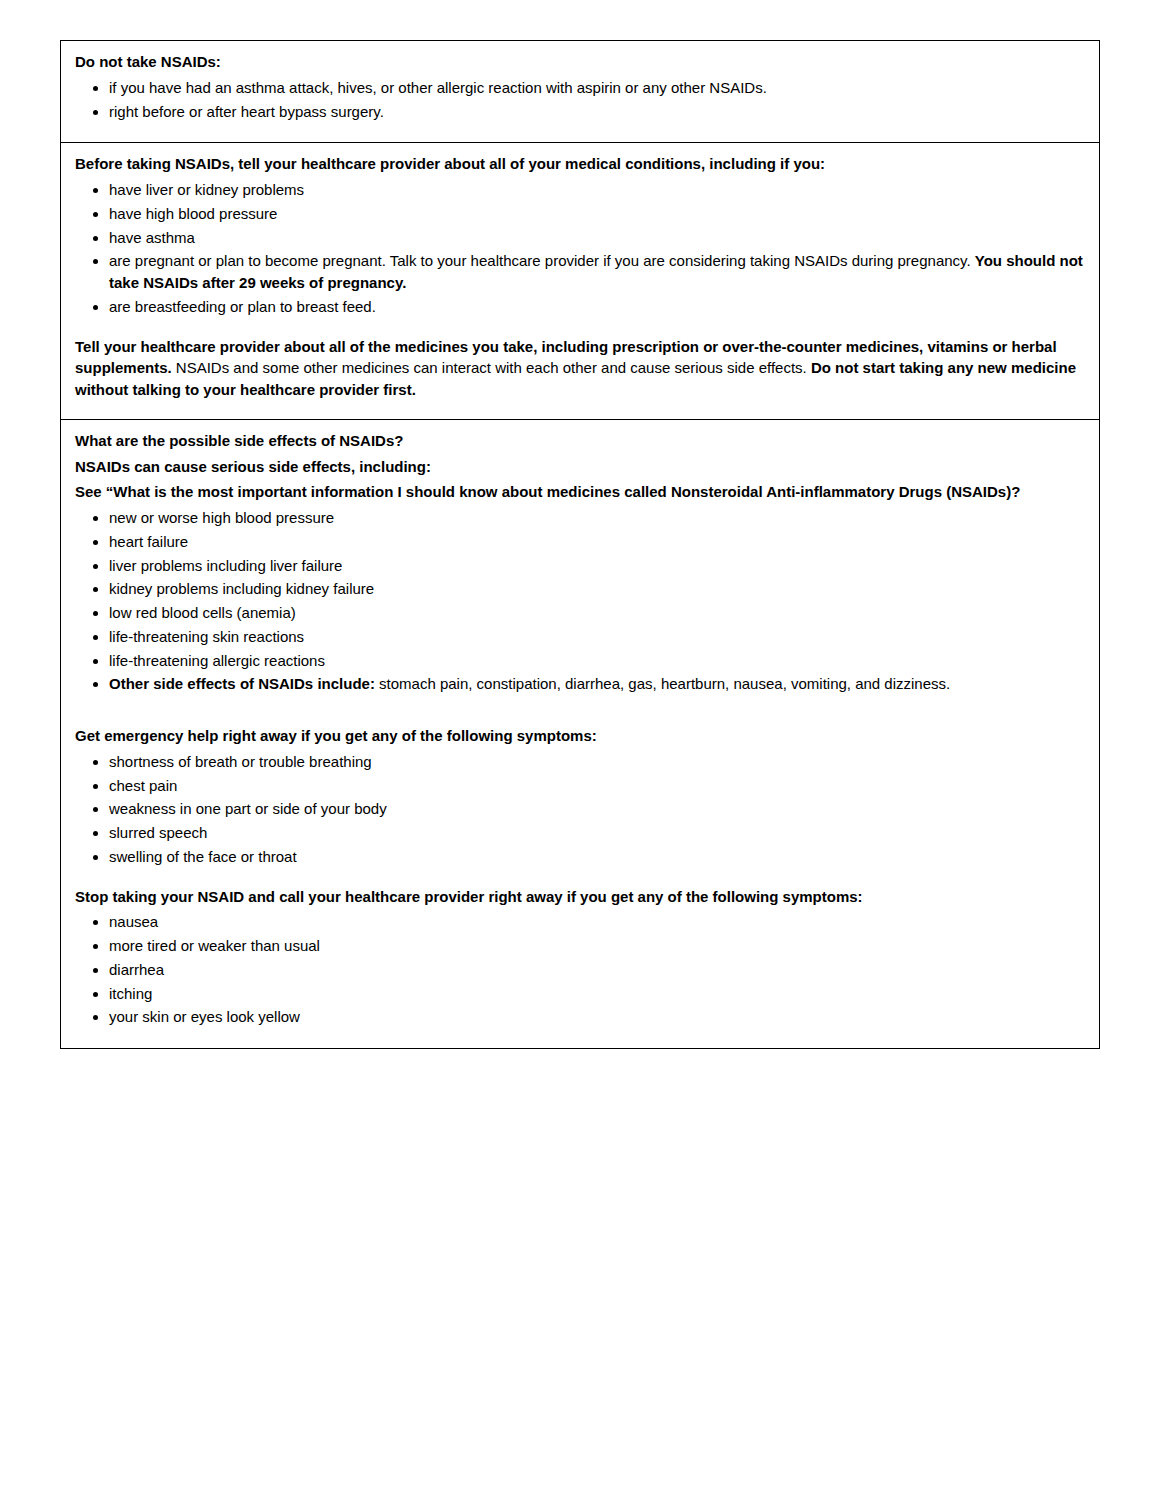Do not take NSAIDs:
if you have had an asthma attack, hives, or other allergic reaction with aspirin or any other NSAIDs.
right before or after heart bypass surgery.
Before taking NSAIDs, tell your healthcare provider about all of your medical conditions, including if you:
have liver or kidney problems
have high blood pressure
have asthma
are pregnant or plan to become pregnant. Talk to your healthcare provider if you are considering taking NSAIDs during pregnancy. You should not take NSAIDs after 29 weeks of pregnancy.
are breastfeeding or plan to breast feed.
Tell your healthcare provider about all of the medicines you take, including prescription or over-the-counter medicines, vitamins or herbal supplements. NSAIDs and some other medicines can interact with each other and cause serious side effects. Do not start taking any new medicine without talking to your healthcare provider first.
What are the possible side effects of NSAIDs?
NSAIDs can cause serious side effects, including:
See “What is the most important information I should know about medicines called Nonsteroidal Anti-inflammatory Drugs (NSAIDs)?
new or worse high blood pressure
heart failure
liver problems including liver failure
kidney problems including kidney failure
low red blood cells (anemia)
life-threatening skin reactions
life-threatening allergic reactions
Other side effects of NSAIDs include: stomach pain, constipation, diarrhea, gas, heartburn, nausea, vomiting, and dizziness.
Get emergency help right away if you get any of the following symptoms:
shortness of breath or trouble breathing
chest pain
weakness in one part or side of your body
slurred speech
swelling of the face or throat
Stop taking your NSAID and call your healthcare provider right away if you get any of the following symptoms:
nausea
more tired or weaker than usual
diarrhea
itching
your skin or eyes look yellow